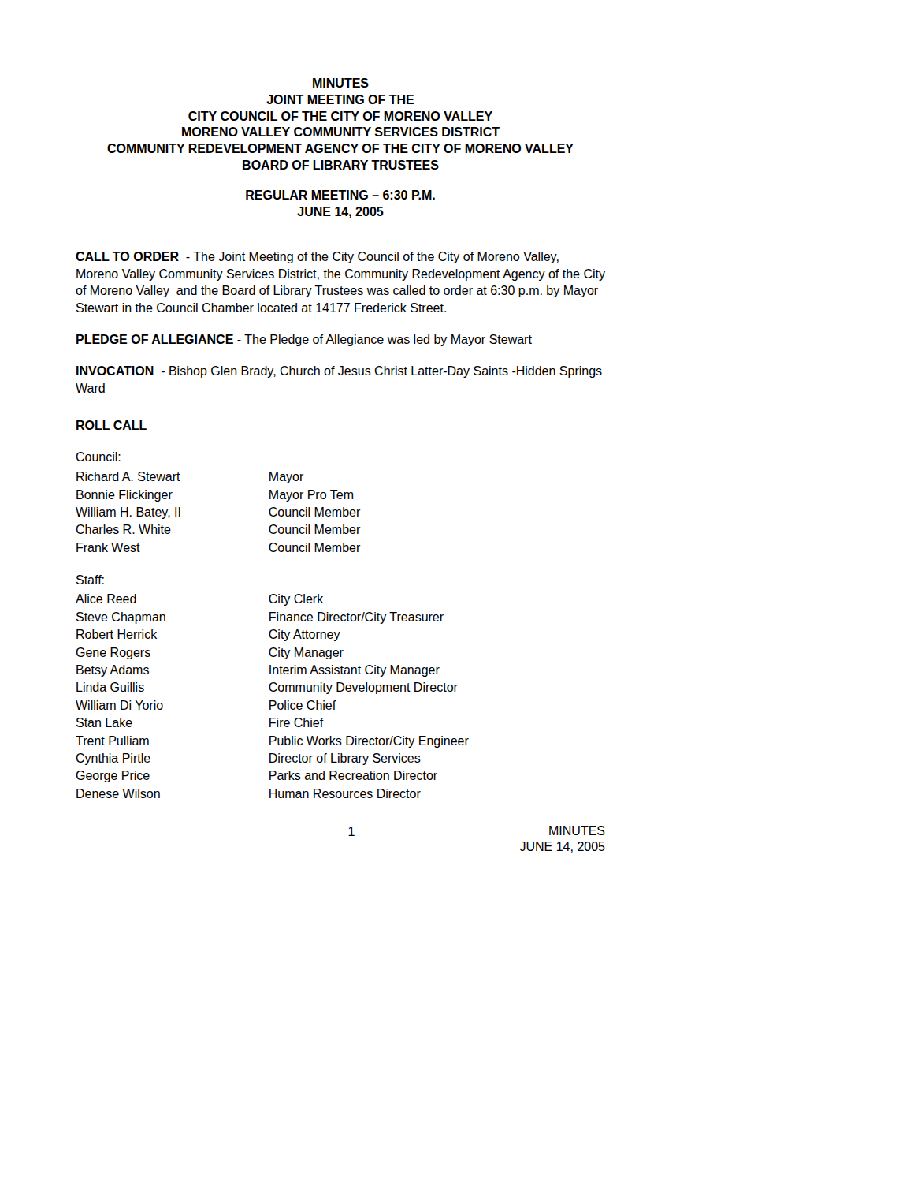MINUTES
JOINT MEETING OF THE
CITY COUNCIL OF THE CITY OF MORENO VALLEY
MORENO VALLEY COMMUNITY SERVICES DISTRICT
COMMUNITY REDEVELOPMENT AGENCY OF THE CITY OF MORENO VALLEY
BOARD OF LIBRARY TRUSTEES
REGULAR MEETING – 6:30 P.M.
JUNE 14, 2005
CALL TO ORDER - The Joint Meeting of the City Council of the City of Moreno Valley, Moreno Valley Community Services District, the Community Redevelopment Agency of the City of Moreno Valley and the Board of Library Trustees was called to order at 6:30 p.m. by Mayor Stewart in the Council Chamber located at 14177 Frederick Street.
PLEDGE OF ALLEGIANCE - The Pledge of Allegiance was led by Mayor Stewart
INVOCATION - Bishop Glen Brady, Church of Jesus Christ Latter-Day Saints -Hidden Springs Ward
ROLL CALL
Council:
| Richard A. Stewart | Mayor |
| Bonnie Flickinger | Mayor Pro Tem |
| William H. Batey, II | Council Member |
| Charles R. White | Council Member |
| Frank West | Council Member |
Staff:
| Alice Reed | City Clerk |
| Steve Chapman | Finance Director/City Treasurer |
| Robert Herrick | City Attorney |
| Gene Rogers | City Manager |
| Betsy Adams | Interim Assistant City Manager |
| Linda Guillis | Community Development Director |
| William Di Yorio | Police Chief |
| Stan Lake | Fire Chief |
| Trent Pulliam | Public Works Director/City Engineer |
| Cynthia Pirtle | Director of Library Services |
| George Price | Parks and Recreation Director |
| Denese Wilson | Human Resources Director |
1 MINUTES
JUNE 14, 2005